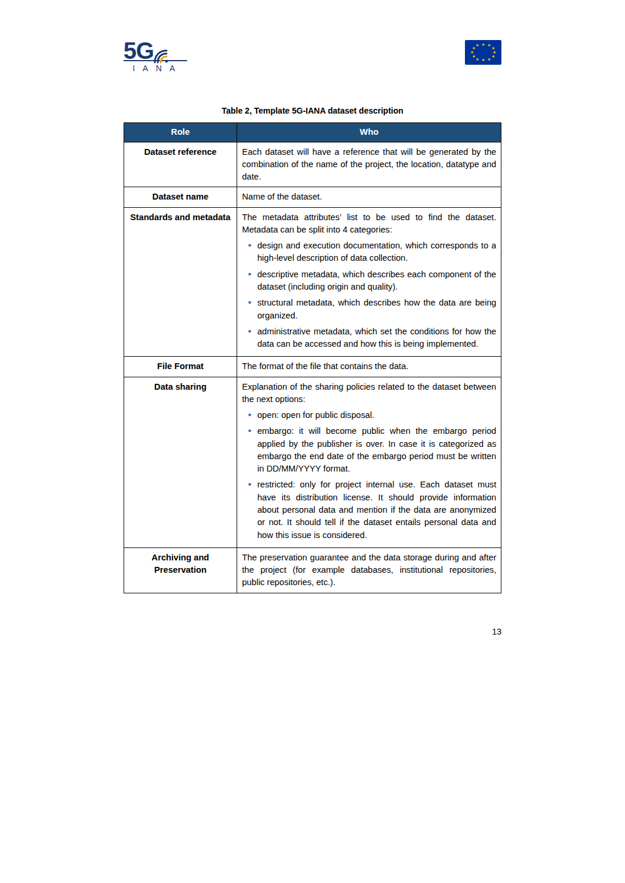5G
I A N A
★ ★ ★ ★ ★ ★ ★ ★ ★ ★ ★ ★
Table 2, Template 5G-IANA dataset description
| Role | Who |
| --- | --- |
| Dataset reference | Each dataset will have a reference that will be generated by the combination of the name of the project, the location, datatype and date. |
| Dataset name | Name of the dataset. |
| Standards and metadata | The metadata attributes’ list to be used to find the dataset. Metadata can be split into 4 categories: design and execution documentation, which corresponds to a high-level description of data collection. descriptive metadata, which describes each component of the dataset (including origin and quality). structural metadata, which describes how the data are being organized. administrative metadata, which set the conditions for how the data can be accessed and how this is being implemented. |
| File Format | The format of the file that contains the data. |
| Data sharing | Explanation of the sharing policies related to the dataset between the next options: open: open for public disposal. embargo: it will become public when the embargo period applied by the publisher is over. In case it is categorized as embargo the end date of the embargo period must be written in DD/MM/YYYY format. restricted: only for project internal use. Each dataset must have its distribution license. It should provide information about personal data and mention if the data are anonymized or not. It should tell if the dataset entails personal data and how this issue is considered. |
| Archiving and Preservation | The preservation guarantee and the data storage during and after the project (for example databases, institutional repositories, public repositories, etc.). |
13